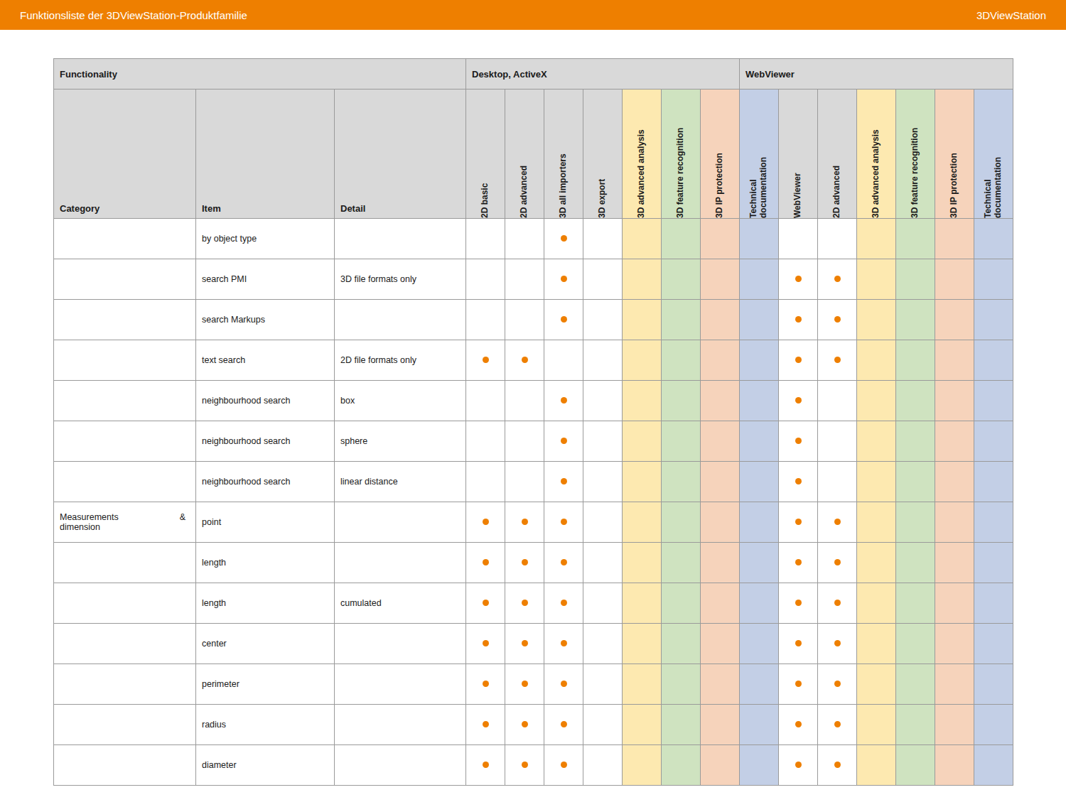Funktionsliste der 3DViewStation-Produktfamilie
3DViewStation
| Functionality | Desktop, ActiveX | WebViewer |
| --- | --- | --- |
| Category | Item | Detail | 2D basic | 2D advanced | 3D all importers | 3D export | 3D advanced analysis | 3D feature recognition | 3D IP protection | Technical documentation | WebViewer | 2D advanced | 3D advanced analysis | 3D feature recognition | 3D IP protection | Technical documentation |
| | by object type | | | | | | | | | | | | | | | |
| | search PMI | 3D file formats only | | | | | | | | | | | | | | |
| | search Markups | | | | | | | | | | | | | | | |
| | text search | 2D file formats only | | | | | | | | | | | | | | |
| | neighbourhood search | box | | | | | | | | | | | | | | |
| | neighbourhood search | sphere | | | | | | | | | | | | | | |
| | neighbourhood search | linear distance | | | | | | | | | | | | | | |
| Measurements & dimension | point | | | | | | | | | | | | | | | |
| | length | | | | | | | | | | | | | | | |
| | length | cumulated | | | | | | | | | | | | | | |
| | center | | | | | | | | | | | | | | | |
| | perimeter | | | | | | | | | | | | | | | |
| | radius | | | | | | | | | | | | | | | |
| | diameter | | | | | | | | | | | | | | | |